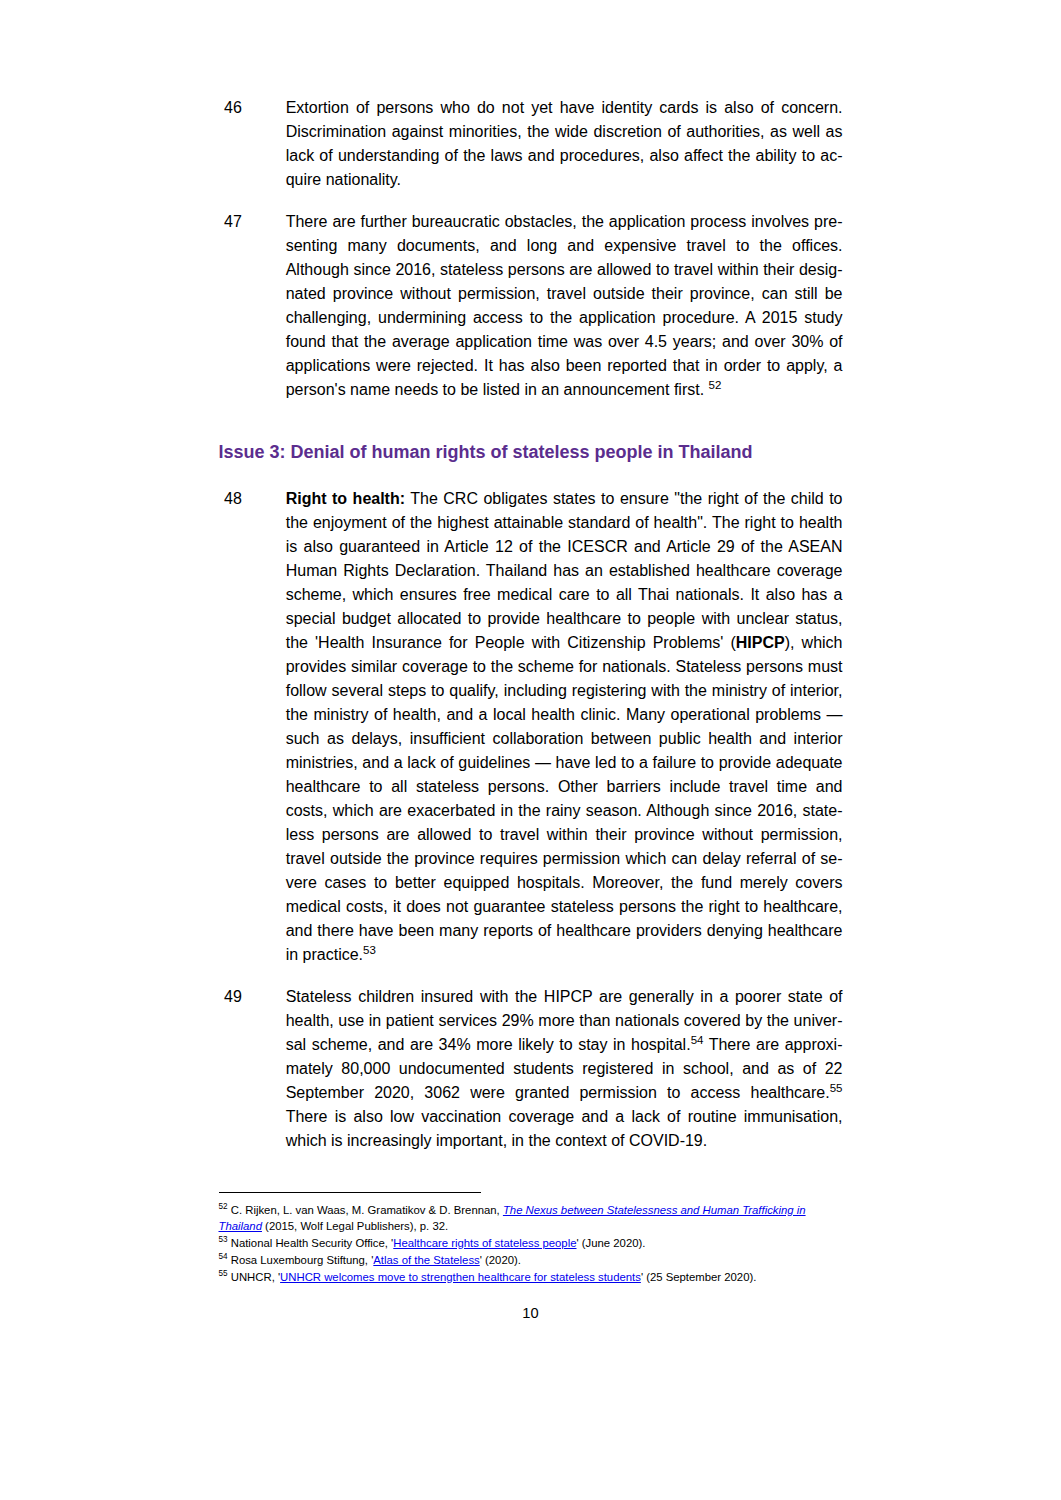46
Extortion of persons who do not yet have identity cards is also of concern. Discrimination against minorities, the wide discretion of authorities, as well as lack of understanding of the laws and procedures, also affect the ability to acquire nationality.
47
There are further bureaucratic obstacles, the application process involves presenting many documents, and long and expensive travel to the offices. Although since 2016, stateless persons are allowed to travel within their designated province without permission, travel outside their province, can still be challenging, undermining access to the application procedure. A 2015 study found that the average application time was over 4.5 years; and over 30% of applications were rejected. It has also been reported that in order to apply, a person's name needs to be listed in an announcement first. 52
Issue 3: Denial of human rights of stateless people in Thailand
48
Right to health: The CRC obligates states to ensure "the right of the child to the enjoyment of the highest attainable standard of health". The right to health is also guaranteed in Article 12 of the ICESCR and Article 29 of the ASEAN Human Rights Declaration. Thailand has an established healthcare coverage scheme, which ensures free medical care to all Thai nationals. It also has a special budget allocated to provide healthcare to people with unclear status, the 'Health Insurance for People with Citizenship Problems' (HIPCP), which provides similar coverage to the scheme for nationals. Stateless persons must follow several steps to qualify, including registering with the ministry of interior, the ministry of health, and a local health clinic. Many operational problems — such as delays, insufficient collaboration between public health and interior ministries, and a lack of guidelines — have led to a failure to provide adequate healthcare to all stateless persons. Other barriers include travel time and costs, which are exacerbated in the rainy season. Although since 2016, stateless persons are allowed to travel within their province without permission, travel outside the province requires permission which can delay referral of severe cases to better equipped hospitals. Moreover, the fund merely covers medical costs, it does not guarantee stateless persons the right to healthcare, and there have been many reports of healthcare providers denying healthcare in practice.53
49
Stateless children insured with the HIPCP are generally in a poorer state of health, use in patient services 29% more than nationals covered by the universal scheme, and are 34% more likely to stay in hospital.54 There are approximately 80,000 undocumented students registered in school, and as of 22 September 2020, 3062 were granted permission to access healthcare.55 There is also low vaccination coverage and a lack of routine immunisation, which is increasingly important, in the context of COVID-19.
52 C. Rijken, L. van Waas, M. Gramatikov & D. Brennan, The Nexus between Statelessness and Human Trafficking in Thailand (2015, Wolf Legal Publishers), p. 32.
53 National Health Security Office, 'Healthcare rights of stateless people' (June 2020).
54 Rosa Luxembourg Stiftung, 'Atlas of the Stateless' (2020).
55 UNHCR, 'UNHCR welcomes move to strengthen healthcare for stateless students' (25 September 2020).
10